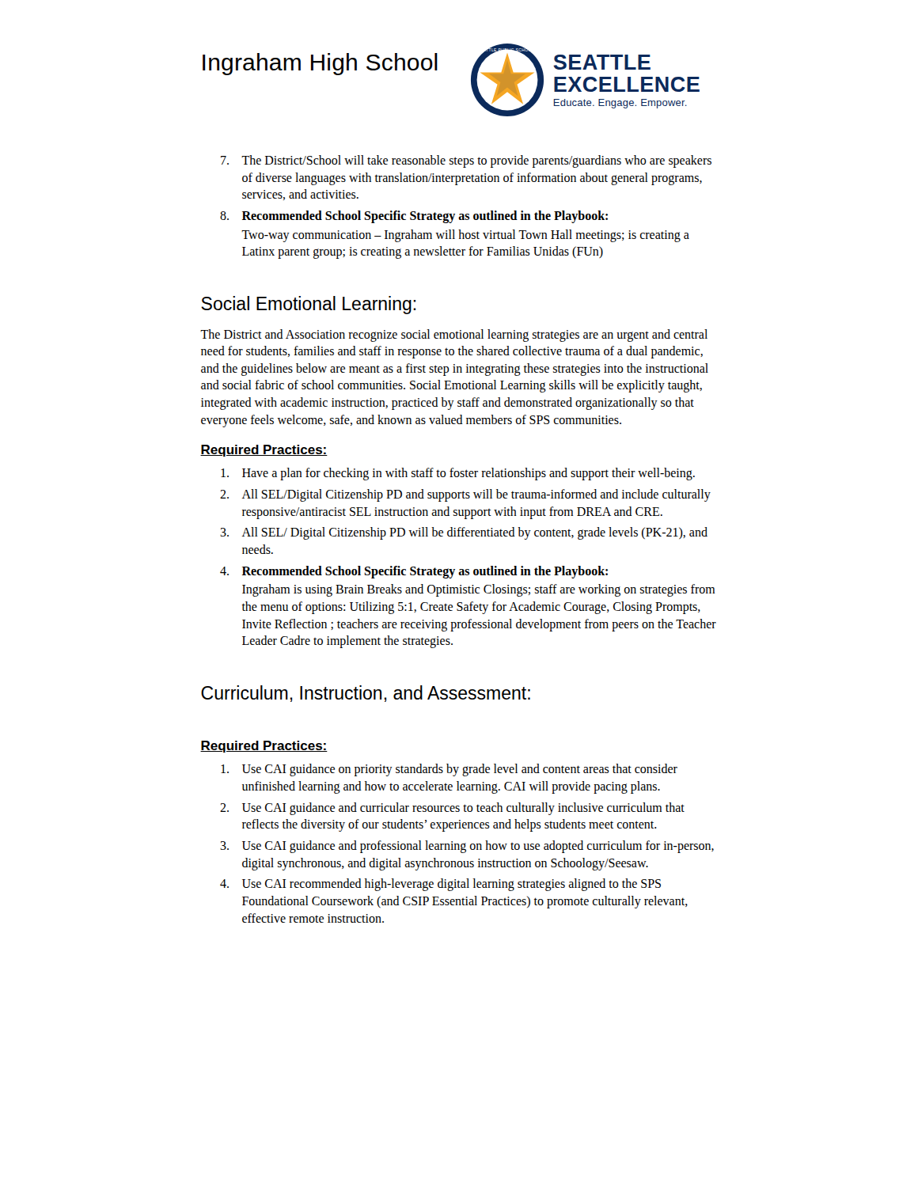Ingraham High School
SEATTLE PUBLIC SCHOOLS
SEATTLE EXCELLENCE Educate. Engage. Empower.
The District/School will take reasonable steps to provide parents/guardians who are speakers of diverse languages with translation/interpretation of information about general programs, services, and activities.
Recommended School Specific Strategy as outlined in the Playbook: Two-way communication – Ingraham will host virtual Town Hall meetings; is creating a Latinx parent group; is creating a newsletter for Familias Unidas (FUn)
Social Emotional Learning:
The District and Association recognize social emotional learning strategies are an urgent and central need for students, families and staff in response to the shared collective trauma of a dual pandemic, and the guidelines below are meant as a first step in integrating these strategies into the instructional and social fabric of school communities. Social Emotional Learning skills will be explicitly taught, integrated with academic instruction, practiced by staff and demonstrated organizationally so that everyone feels welcome, safe, and known as valued members of SPS communities.
Required Practices:
Have a plan for checking in with staff to foster relationships and support their well-being.
All SEL/Digital Citizenship PD and supports will be trauma-informed and include culturally responsive/antiracist SEL instruction and support with input from DREA and CRE.
All SEL/ Digital Citizenship PD will be differentiated by content, grade levels (PK-21), and needs.
Recommended School Specific Strategy as outlined in the Playbook: Ingraham is using Brain Breaks and Optimistic Closings; staff are working on strategies from the menu of options: Utilizing 5:1, Create Safety for Academic Courage, Closing Prompts, Invite Reflection ; teachers are receiving professional development from peers on the Teacher Leader Cadre to implement the strategies.
Curriculum, Instruction, and Assessment:
Required Practices:
Use CAI guidance on priority standards by grade level and content areas that consider unfinished learning and how to accelerate learning. CAI will provide pacing plans.
Use CAI guidance and curricular resources to teach culturally inclusive curriculum that reflects the diversity of our students’ experiences and helps students meet content.
Use CAI guidance and professional learning on how to use adopted curriculum for in-person, digital synchronous, and digital asynchronous instruction on Schoology/Seesaw.
Use CAI recommended high-leverage digital learning strategies aligned to the SPS Foundational Coursework (and CSIP Essential Practices) to promote culturally relevant, effective remote instruction.